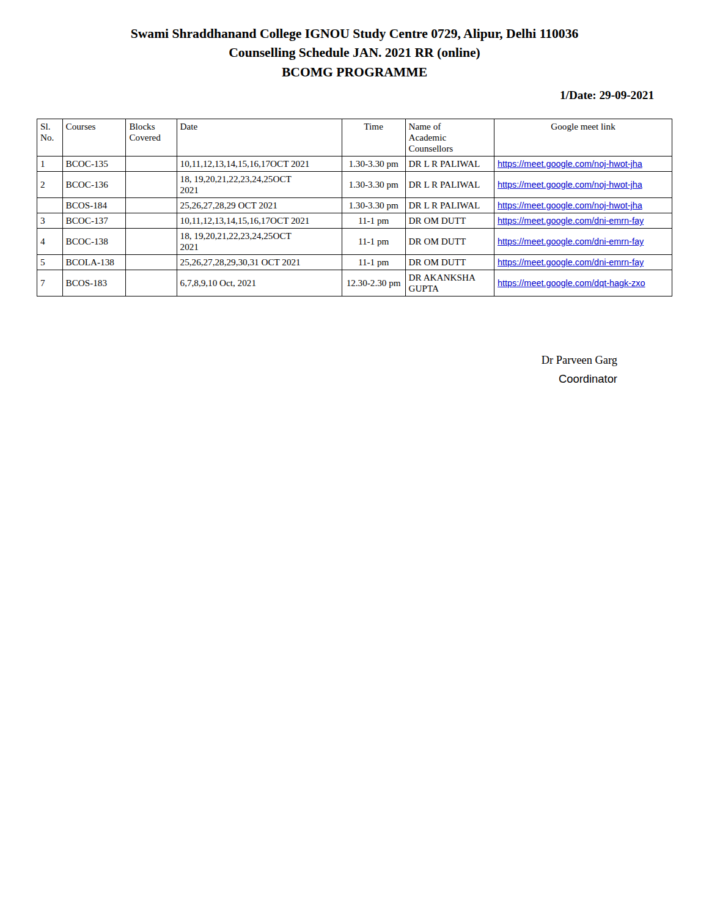Swami Shraddhanand College IGNOU Study Centre 0729, Alipur, Delhi 110036
Counselling Schedule JAN. 2021 RR (online)
BCOMG PROGRAMME
1/Date: 29-09-2021
| Sl. No. | Courses | Blocks Covered | Date | Time | Name of Academic Counsellors | Google meet link |
| --- | --- | --- | --- | --- | --- | --- |
| 1 | BCOC-135 | | 10,11,12,13,14,15,16,17OCT 2021 | 1.30-3.30 pm | DR L R PALIWAL | https://meet.google.com/noj-hwot-jha |
| 2 | BCOC-136 | | 18, 19,20,21,22,23,24,25OCT 2021 | 1.30-3.30 pm | DR L R PALIWAL | https://meet.google.com/noj-hwot-jha |
| | BCOS-184 | | 25,26,27,28,29 OCT 2021 | 1.30-3.30 pm | DR L R PALIWAL | https://meet.google.com/noj-hwot-jha |
| 3 | BCOC-137 | | 10,11,12,13,14,15,16,17OCT 2021 | 11-1 pm | DR OM DUTT | https://meet.google.com/dni-emrn-fay |
| 4 | BCOC-138 | | 18, 19,20,21,22,23,24,25OCT 2021 | 11-1 pm | DR OM DUTT | https://meet.google.com/dni-emrn-fay |
| 5 | BCOLA-138 | | 25,26,27,28,29,30,31 OCT 2021 | 11-1 pm | DR OM DUTT | https://meet.google.com/dni-emrn-fay |
| 7 | BCOS-183 | | 6,7,8,9,10 Oct, 2021 | 12.30-2.30 pm | DR AKANKSHA GUPTA | https://meet.google.com/dqt-hagk-zxo |
Dr Parveen Garg
Coordinator